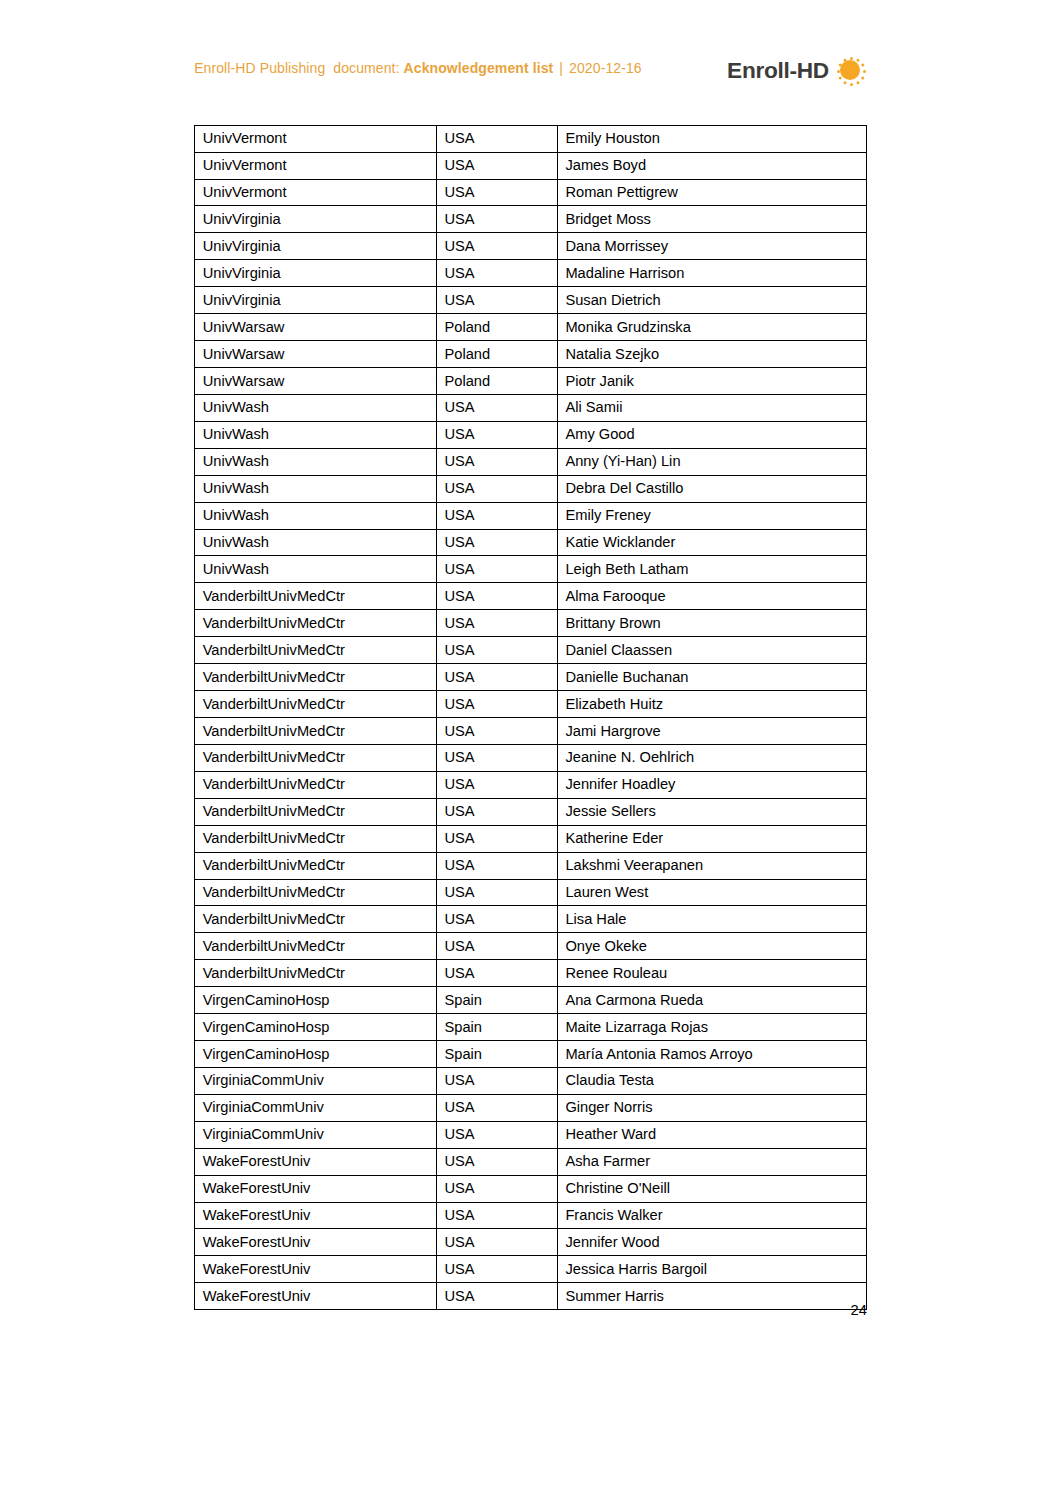Enroll-HD Publishing document: Acknowledgement list | 2020-12-16
Enroll-HD
| UnivVermont | USA | Emily Houston |
| UnivVermont | USA | James Boyd |
| UnivVermont | USA | Roman Pettigrew |
| UnivVirginia | USA | Bridget Moss |
| UnivVirginia | USA | Dana Morrissey |
| UnivVirginia | USA | Madaline Harrison |
| UnivVirginia | USA | Susan Dietrich |
| UnivWarsaw | Poland | Monika Grudzinska |
| UnivWarsaw | Poland | Natalia Szejko |
| UnivWarsaw | Poland | Piotr Janik |
| UnivWash | USA | Ali Samii |
| UnivWash | USA | Amy Good |
| UnivWash | USA | Anny (Yi-Han) Lin |
| UnivWash | USA | Debra Del Castillo |
| UnivWash | USA | Emily Freney |
| UnivWash | USA | Katie Wicklander |
| UnivWash | USA | Leigh Beth Latham |
| VanderbiltUnivMedCtr | USA | Alma Farooque |
| VanderbiltUnivMedCtr | USA | Brittany Brown |
| VanderbiltUnivMedCtr | USA | Daniel Claassen |
| VanderbiltUnivMedCtr | USA | Danielle Buchanan |
| VanderbiltUnivMedCtr | USA | Elizabeth Huitz |
| VanderbiltUnivMedCtr | USA | Jami Hargrove |
| VanderbiltUnivMedCtr | USA | Jeanine N. Oehlrich |
| VanderbiltUnivMedCtr | USA | Jennifer Hoadley |
| VanderbiltUnivMedCtr | USA | Jessie Sellers |
| VanderbiltUnivMedCtr | USA | Katherine Eder |
| VanderbiltUnivMedCtr | USA | Lakshmi Veerapanen |
| VanderbiltUnivMedCtr | USA | Lauren West |
| VanderbiltUnivMedCtr | USA | Lisa Hale |
| VanderbiltUnivMedCtr | USA | Onye Okeke |
| VanderbiltUnivMedCtr | USA | Renee Rouleau |
| VirgenCaminoHosp | Spain | Ana Carmona Rueda |
| VirgenCaminoHosp | Spain | Maite Lizarraga Rojas |
| VirgenCaminoHosp | Spain | María Antonia Ramos Arroyo |
| VirginiaCommUniv | USA | Claudia Testa |
| VirginiaCommUniv | USA | Ginger Norris |
| VirginiaCommUniv | USA | Heather Ward |
| WakeForestUniv | USA | Asha Farmer |
| WakeForestUniv | USA | Christine O'Neill |
| WakeForestUniv | USA | Francis Walker |
| WakeForestUniv | USA | Jennifer Wood |
| WakeForestUniv | USA | Jessica Harris Bargoil |
| WakeForestUniv | USA | Summer Harris |
24